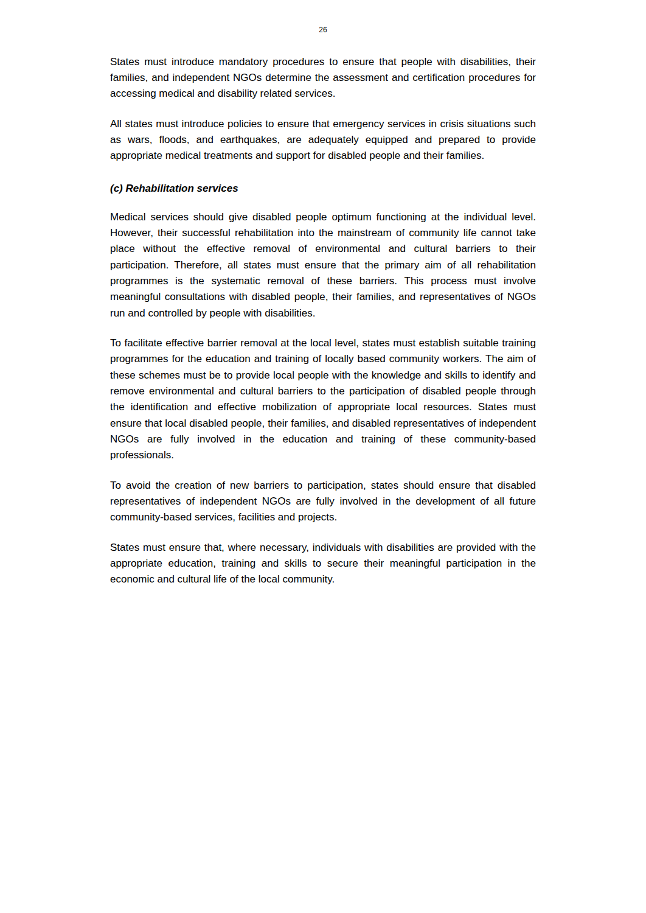26
States must introduce mandatory procedures to ensure that people with disabilities, their families, and independent NGOs determine the assessment and certification procedures for accessing medical and disability related services.
All states must introduce policies to ensure that emergency services in crisis situations such as wars, floods, and earthquakes, are adequately equipped and prepared to provide appropriate medical treatments and support for disabled people and their families.
(c) Rehabilitation services
Medical services should give disabled people optimum functioning at the individual level. However, their successful rehabilitation into the mainstream of community life cannot take place without the effective removal of environmental and cultural barriers to their participation. Therefore, all states must ensure that the primary aim of all rehabilitation programmes is the systematic removal of these barriers. This process must involve meaningful consultations with disabled people, their families, and representatives of NGOs run and controlled by people with disabilities.
To facilitate effective barrier removal at the local level, states must establish suitable training programmes for the education and training of locally based community workers. The aim of these schemes must be to provide local people with the knowledge and skills to identify and remove environmental and cultural barriers to the participation of disabled people through the identification and effective mobilization of appropriate local resources. States must ensure that local disabled people, their families, and disabled representatives of independent NGOs are fully involved in the education and training of these community-based professionals.
To avoid the creation of new barriers to participation, states should ensure that disabled representatives of independent NGOs are fully involved in the development of all future community-based services, facilities and projects.
States must ensure that, where necessary, individuals with disabilities are provided with the appropriate education, training and skills to secure their meaningful participation in the economic and cultural life of the local community.